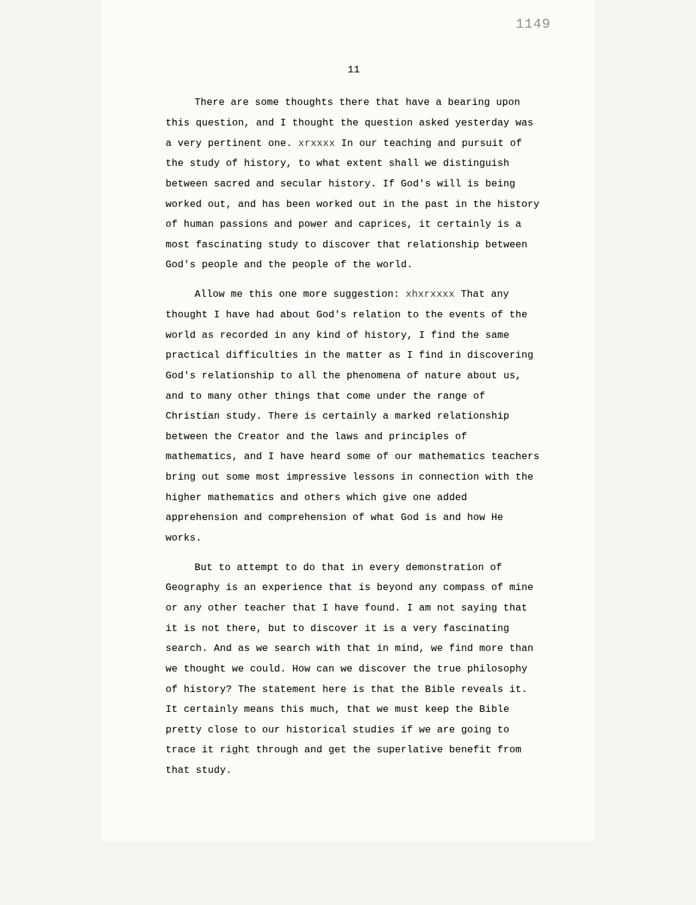1149
11
There are some thoughts there that have a bearing upon this question, and I thought the question asked yesterday was a very pertinent one. xrxxxx In our teaching and pursuit of the study of history, to what extent shall we distinguish between sacred and secular history. If God's will is being worked out, and has been worked out in the past in the history of human passions and power and caprices, it certainly is a most fascinating study to discover that relationship between God's people and the people of the world.
Allow me this one more suggestion: xhxrxxxx That any thought I have had about God's relation to the events of the world as recorded in any kind of history, I find the same practical difficulties in the matter as I find in discovering God's relationship to all the phenomena of nature about us, and to many other things that come under the range of Christian study. There is certainly a marked relationship between the Creator and the laws and principles of mathematics, and I have heard some of our mathematics teachers bring out some most impressive lessons in connection with the higher mathematics and others which give one added apprehension and comprehension of what God is and how He works.
But to attempt to do that in every demonstration of Geography is an experience that is beyond any compass of mine or any other teacher that I have found. I am not saying that it is not there, but to discover it is a very fascinating search. And as we search with that in mind, we find more than we thought we could. How can we discover the true philosophy of history? The statement here is that the Bible reveals it. It certainly means this much, that we must keep the Bible pretty close to our historical studies if we are going to trace it right through and get the superlative benefit from that study.